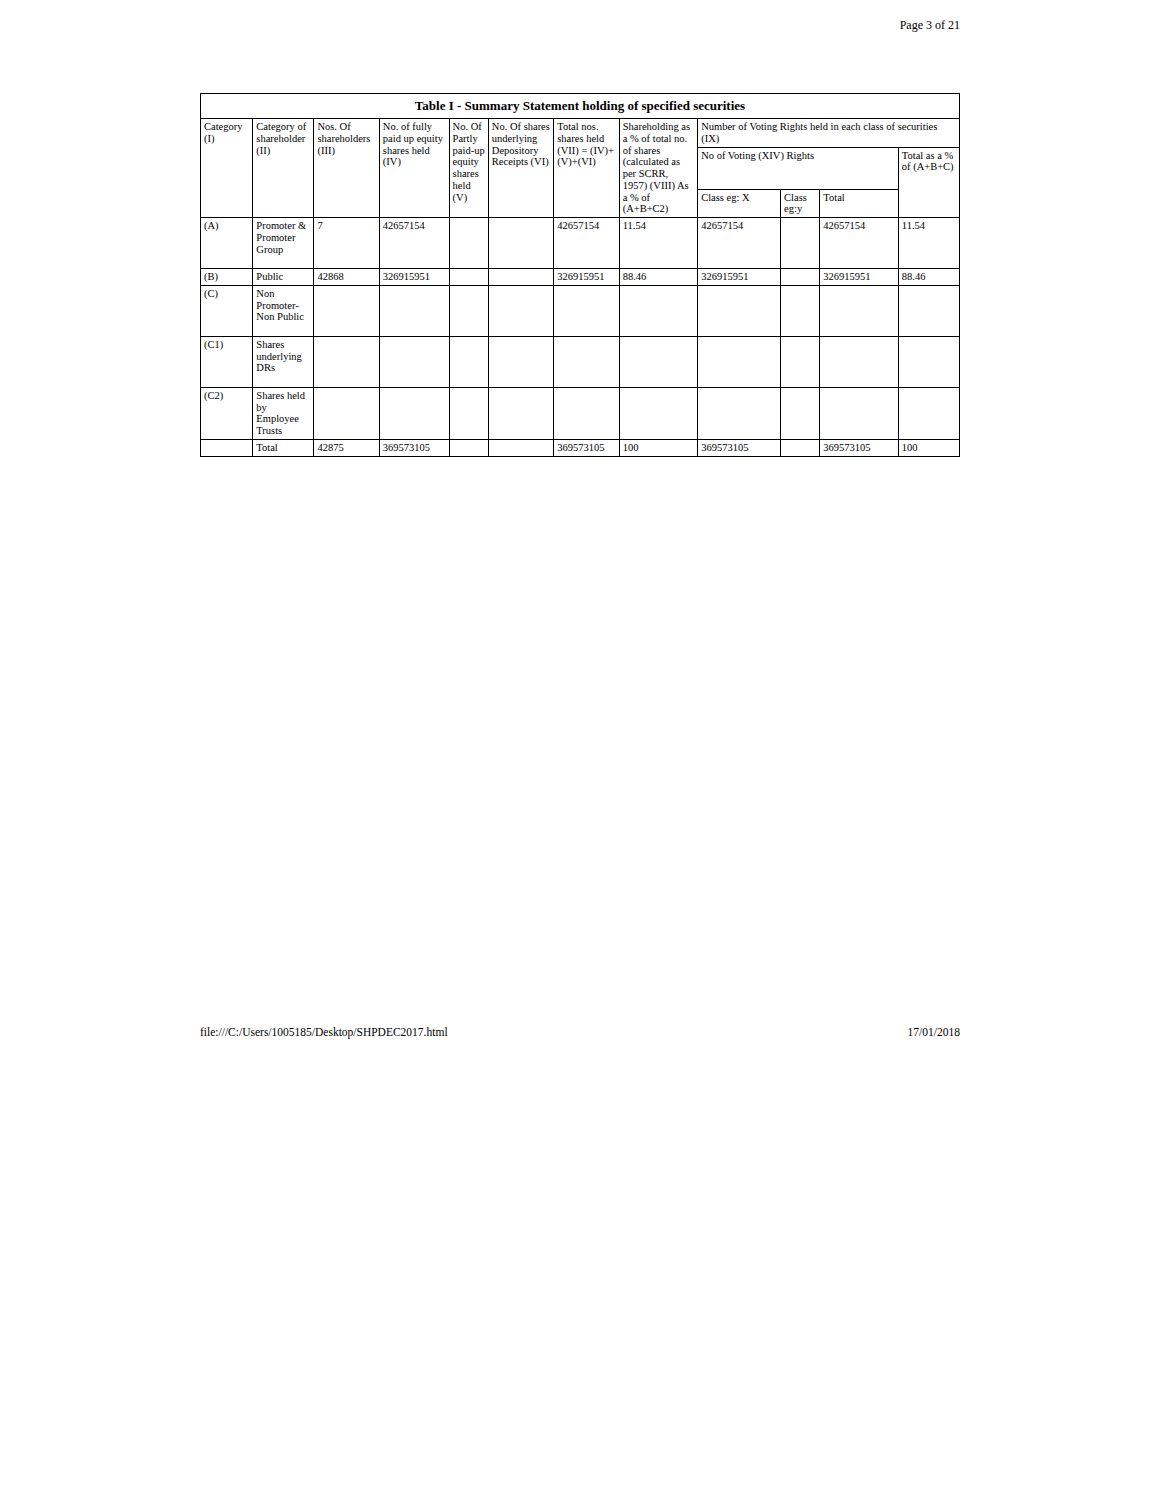Page 3 of 21
Table I - Summary Statement holding of specified securities
| Category (I) | Category of shareholder (II) | Nos. Of shareholders (III) | No. of fully paid up equity shares held (IV) | No. Of Partly paid-up equity shares held (V) | No. Of shares underlying Depository Receipts (VI) | Total nos. shares held (VII) = (IV)+(V)+(VI) | Shareholding as a % of total no. of shares (calculated as per SCRR, 1957) (VIII) As a % of (A+B+C2) | Number of Voting Rights held in each class of securities (IX) |
| --- | --- | --- | --- | --- | --- | --- | --- | --- |
| No of Voting (XIV) Rights | Total as a % of (A+B+C) |
| Class eg: X | Class eg:y | Total |
| (A) | Promoter & Promoter Group | 7 | 42657154 | | | 42657154 | 11.54 | 42657154 | | 42657154 | 11.54 |
| (B) | Public | 42868 | 326915951 | | | 326915951 | 88.46 | 326915951 | | 326915951 | 88.46 |
| (C) | Non Promoter- Non Public | | | | | | | | | | |
| (C1) | Shares underlying DRs | | | | | | | | | | |
| (C2) | Shares held by Employee Trusts | | | | | | | | | | |
| | Total | 42875 | 369573105 | | | 369573105 | 100 | 369573105 | | 369573105 | 100 |
file:///C:/Users/1005185/Desktop/SHPDEC2017.html 17/01/2018